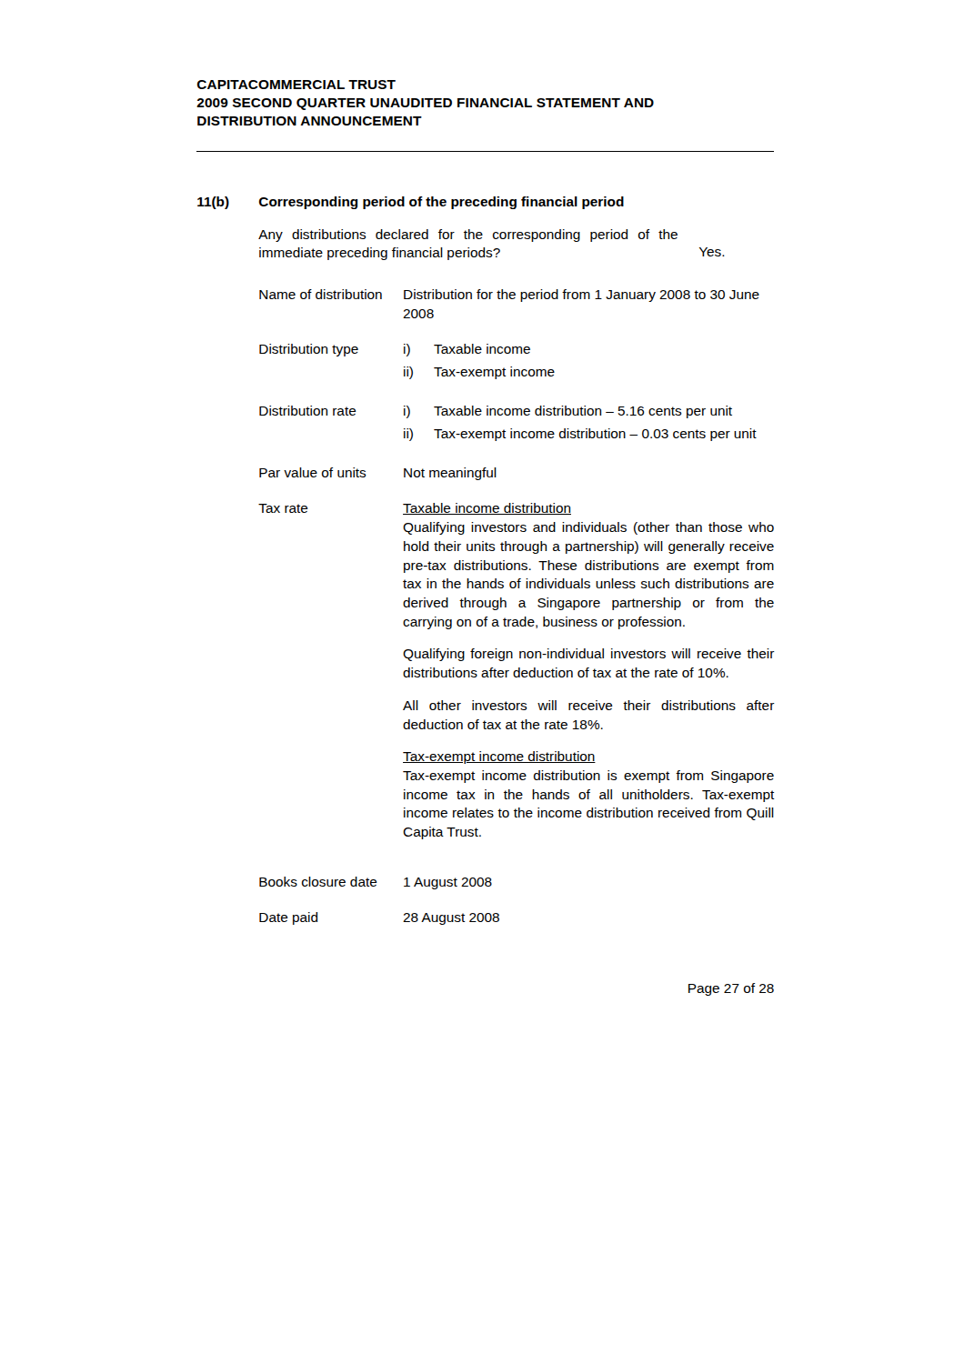CAPITACOMMERCIAL TRUST
2009 SECOND QUARTER UNAUDITED FINANCIAL STATEMENT AND
DISTRIBUTION ANNOUNCEMENT
11(b)
Corresponding period of the preceding financial period
Any distributions declared for the corresponding period of the immediate preceding financial periods?
Yes.
| Name of distribution | Distribution for the period from 1 January 2008 to 30 June 2008 |
| Distribution type | i) Taxable income ii) Tax-exempt income |
| Distribution rate | i) Taxable income distribution – 5.16 cents per unit ii) Tax-exempt income distribution – 0.03 cents per unit |
| Par value of units | Not meaningful |
| Tax rate | Taxable income distribution Qualifying investors and individuals (other than those who hold their units through a partnership) will generally receive pre-tax distributions. These distributions are exempt from tax in the hands of individuals unless such distributions are derived through a Singapore partnership or from the carrying on of a trade, business or profession. Qualifying foreign non-individual investors will receive their distributions after deduction of tax at the rate of 10%. All other investors will receive their distributions after deduction of tax at the rate 18%. Tax-exempt income distribution Tax-exempt income distribution is exempt from Singapore income tax in the hands of all unitholders. Tax-exempt income relates to the income distribution received from Quill Capita Trust. |
| Books closure date | 1 August 2008 |
| Date paid | 28 August 2008 |
Page 27 of 28